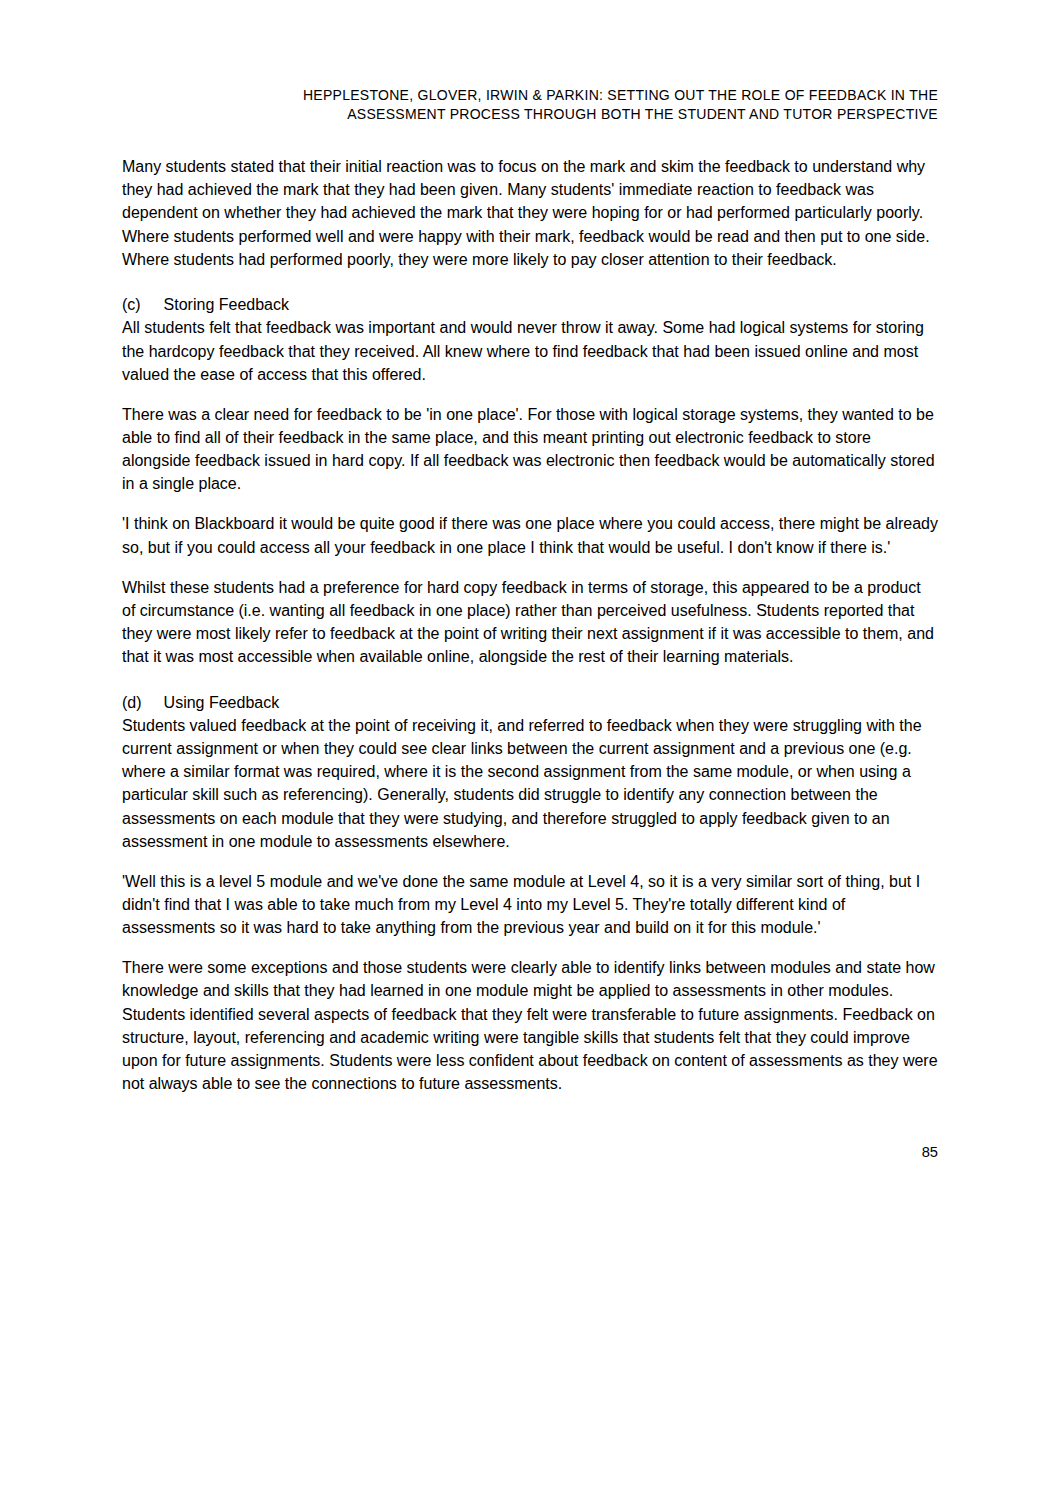HEPPLESTONE, GLOVER, IRWIN & PARKIN: SETTING OUT THE ROLE OF FEEDBACK IN THE
ASSESSMENT PROCESS THROUGH BOTH THE STUDENT AND TUTOR PERSPECTIVE
Many students stated that their initial reaction was to focus on the mark and skim the feedback to understand why they had achieved the mark that they had been given. Many students' immediate reaction to feedback was dependent on whether they had achieved the mark that they were hoping for or had performed particularly poorly. Where students performed well and were happy with their mark, feedback would be read and then put to one side. Where students had performed poorly, they were more likely to pay closer attention to their feedback.
(c) Storing Feedback
All students felt that feedback was important and would never throw it away. Some had logical systems for storing the hardcopy feedback that they received. All knew where to find feedback that had been issued online and most valued the ease of access that this offered.
There was a clear need for feedback to be 'in one place'. For those with logical storage systems, they wanted to be able to find all of their feedback in the same place, and this meant printing out electronic feedback to store alongside feedback issued in hard copy. If all feedback was electronic then feedback would be automatically stored in a single place.
'I think on Blackboard it would be quite good if there was one place where you could access, there might be already so, but if you could access all your feedback in one place I think that would be useful. I don't know if there is.'
Whilst these students had a preference for hard copy feedback in terms of storage, this appeared to be a product of circumstance (i.e. wanting all feedback in one place) rather than perceived usefulness. Students reported that they were most likely refer to feedback at the point of writing their next assignment if it was accessible to them, and that it was most accessible when available online, alongside the rest of their learning materials.
(d) Using Feedback
Students valued feedback at the point of receiving it, and referred to feedback when they were struggling with the current assignment or when they could see clear links between the current assignment and a previous one (e.g. where a similar format was required, where it is the second assignment from the same module, or when using a particular skill such as referencing). Generally, students did struggle to identify any connection between the assessments on each module that they were studying, and therefore struggled to apply feedback given to an assessment in one module to assessments elsewhere.
'Well this is a level 5 module and we've done the same module at Level 4, so it is a very similar sort of thing, but I didn't find that I was able to take much from my Level 4 into my Level 5. They're totally different kind of assessments so it was hard to take anything from the previous year and build on it for this module.'
There were some exceptions and those students were clearly able to identify links between modules and state how knowledge and skills that they had learned in one module might be applied to assessments in other modules. Students identified several aspects of feedback that they felt were transferable to future assignments. Feedback on structure, layout, referencing and academic writing were tangible skills that students felt that they could improve upon for future assignments. Students were less confident about feedback on content of assessments as they were not always able to see the connections to future assessments.
85